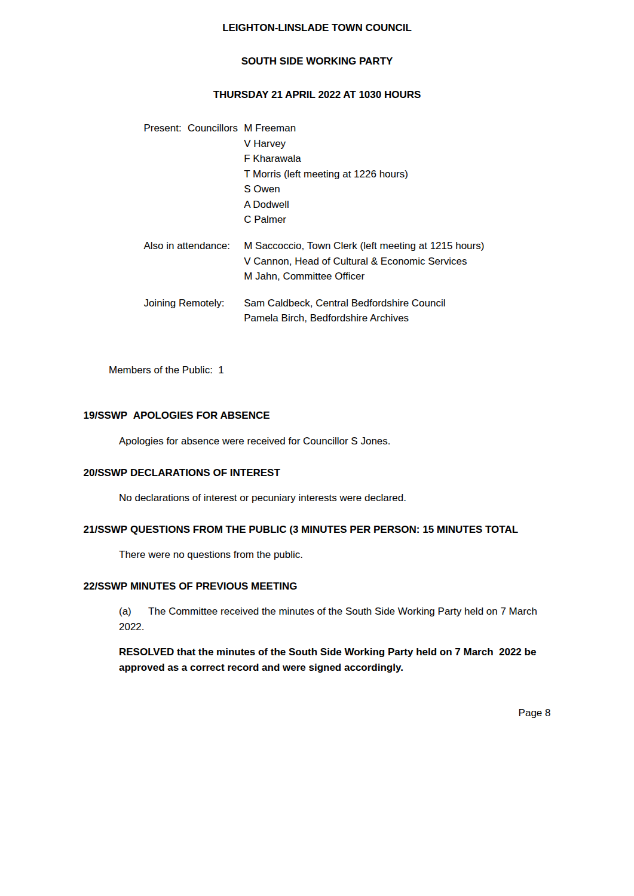LEIGHTON-LINSLADE TOWN COUNCIL
SOUTH SIDE WORKING PARTY
THURSDAY 21 APRIL 2022 AT 1030 HOURS
| Present: | Councillors | M Freeman V Harvey F Kharawala T Morris (left meeting at 1226 hours) S Owen A Dodwell C Palmer |
| Also in attendance: | M Saccoccio, Town Clerk (left meeting at 1215 hours) V Cannon, Head of Cultural & Economic Services M Jahn, Committee Officer |
| Joining Remotely: | Sam Caldbeck, Central Bedfordshire Council Pamela Birch, Bedfordshire Archives |
Members of the Public: 1
19/SSWP APOLOGIES FOR ABSENCE
Apologies for absence were received for Councillor S Jones.
20/SSWP DECLARATIONS OF INTEREST
No declarations of interest or pecuniary interests were declared.
21/SSWP QUESTIONS FROM THE PUBLIC (3 MINUTES PER PERSON: 15 MINUTES TOTAL
There were no questions from the public.
22/SSWP MINUTES OF PREVIOUS MEETING
(a) The Committee received the minutes of the South Side Working Party held on 7 March 2022.
RESOLVED that the minutes of the South Side Working Party held on 7 March 2022 be approved as a correct record and were signed accordingly.
Page 8